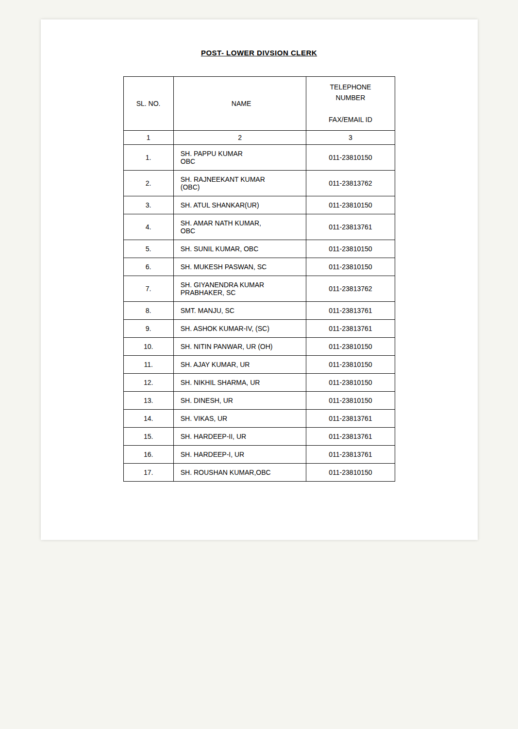POST- LOWER DIVSION CLERK
| SL. NO. | NAME | TELEPHONE NUMBER FAX/EMAIL ID |
| --- | --- | --- |
| 1 | 2 | 3 |
| 1. | SH. PAPPU KUMAR OBC | 011-23810150 |
| 2. | SH. RAJNEEKANT KUMAR (OBC) | 011-23813762 |
| 3. | SH. ATUL SHANKAR(UR) | 011-23810150 |
| 4. | SH. AMAR NATH KUMAR, OBC | 011-23813761 |
| 5. | SH. SUNIL KUMAR, OBC | 011-23810150 |
| 6. | SH. MUKESH PASWAN, SC | 011-23810150 |
| 7. | SH. GIYANENDRA KUMAR PRABHAKER, SC | 011-23813762 |
| 8. | SMT. MANJU, SC | 011-23813761 |
| 9. | SH. ASHOK KUMAR-IV, (SC) | 011-23813761 |
| 10. | SH. NITIN PANWAR, UR (OH) | 011-23810150 |
| 11. | SH. AJAY KUMAR, UR | 011-23810150 |
| 12. | SH. NIKHIL SHARMA, UR | 011-23810150 |
| 13. | SH. DINESH, UR | 011-23810150 |
| 14. | SH. VIKAS, UR | 011-23813761 |
| 15. | SH. HARDEEP-II, UR | 011-23813761 |
| 16. | SH. HARDEEP-I, UR | 011-23813761 |
| 17. | SH. ROUSHAN KUMAR,OBC | 011-23810150 |